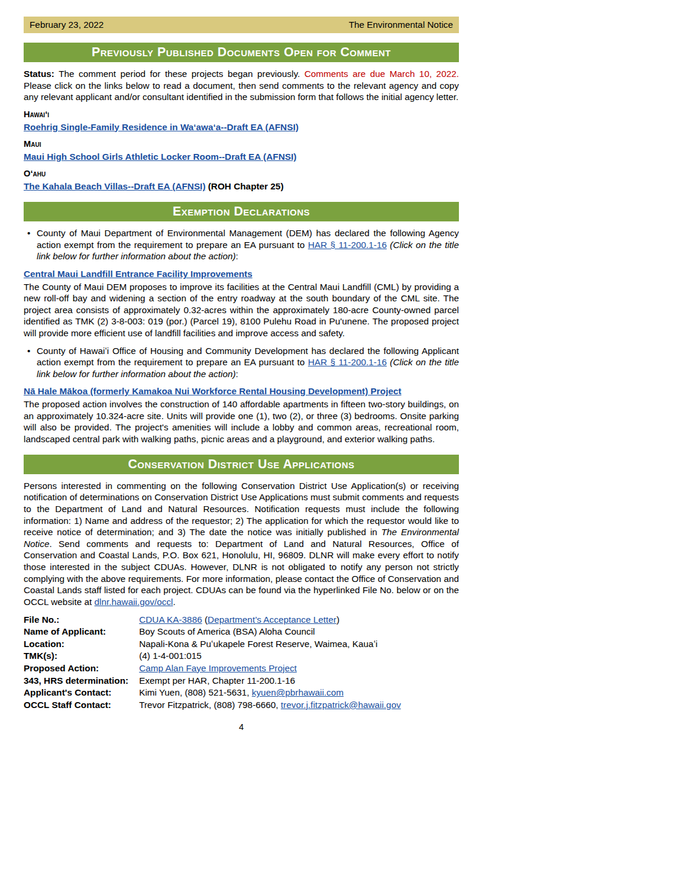February 23, 2022
The Environmental Notice
Previously Published Documents Open for Comment
Status: The comment period for these projects began previously. Comments are due March 10, 2022. Please click on the links below to read a document, then send comments to the relevant agency and copy any relevant applicant and/or consultant identified in the submission form that follows the initial agency letter.
Hawaiʻi
Roehrig Single-Family Residence in Waʻawaʻa--Draft EA (AFNSI)
Maui
Maui High School Girls Athletic Locker Room--Draft EA (AFNSI)
Oʻahu
The Kahala Beach Villas--Draft EA (AFNSI) (ROH Chapter 25)
Exemption Declarations
County of Maui Department of Environmental Management (DEM) has declared the following Agency action exempt from the requirement to prepare an EA pursuant to HAR § 11-200.1-16 (Click on the title link below for further information about the action):
Central Maui Landfill Entrance Facility Improvements
The County of Maui DEM proposes to improve its facilities at the Central Maui Landfill (CML) by providing a new roll-off bay and widening a section of the entry roadway at the south boundary of the CML site. The project area consists of approximately 0.32-acres within the approximately 180-acre County-owned parcel identified as TMK (2) 3-8-003: 019 (por.) (Parcel 19), 8100 Pulehu Road in Pu'unene. The proposed project will provide more efficient use of landfill facilities and improve access and safety.
County of Hawaiʻi Office of Housing and Community Development has declared the following Applicant action exempt from the requirement to prepare an EA pursuant to HAR § 11-200.1-16 (Click on the title link below for further information about the action):
Nā Hale Mākoa (formerly Kamakoa Nui Workforce Rental Housing Development) Project
The proposed action involves the construction of 140 affordable apartments in fifteen two-story buildings, on an approximately 10.324-acre site. Units will provide one (1), two (2), or three (3) bedrooms. Onsite parking will also be provided. The project's amenities will include a lobby and common areas, recreational room, landscaped central park with walking paths, picnic areas and a playground, and exterior walking paths.
Conservation District Use Applications
Persons interested in commenting on the following Conservation District Use Application(s) or receiving notification of determinations on Conservation District Use Applications must submit comments and requests to the Department of Land and Natural Resources. Notification requests must include the following information: 1) Name and address of the requestor; 2) The application for which the requestor would like to receive notice of determination; and 3) The date the notice was initially published in The Environmental Notice. Send comments and requests to: Department of Land and Natural Resources, Office of Conservation and Coastal Lands, P.O. Box 621, Honolulu, HI, 96809. DLNR will make every effort to notify those interested in the subject CDUAs. However, DLNR is not obligated to notify any person not strictly complying with the above requirements. For more information, please contact the Office of Conservation and Coastal Lands staff listed for each project. CDUAs can be found via the hyperlinked File No. below or on the OCCL website at dlnr.hawaii.gov/occl.
| File No.: | CDUA KA-3886 ( Department’s Acceptance Letter ) |
| Name of Applicant: | Boy Scouts of America (BSA) Aloha Council |
| Location: | Napali-Kona & Puʻukapele Forest Reserve, Waimea, Kauaʻi |
| TMK(s): | (4) 1-4-001:015 |
| Proposed Action: | Camp Alan Faye Improvements Project |
| 343, HRS determination: | Exempt per HAR, Chapter 11-200.1-16 |
| Applicant's Contact: | Kimi Yuen, (808) 521-5631, kyuen@pbrhawaii.com |
| OCCL Staff Contact: | Trevor Fitzpatrick, (808) 798-6660, trevor.j.fitzpatrick@hawaii.gov |
4